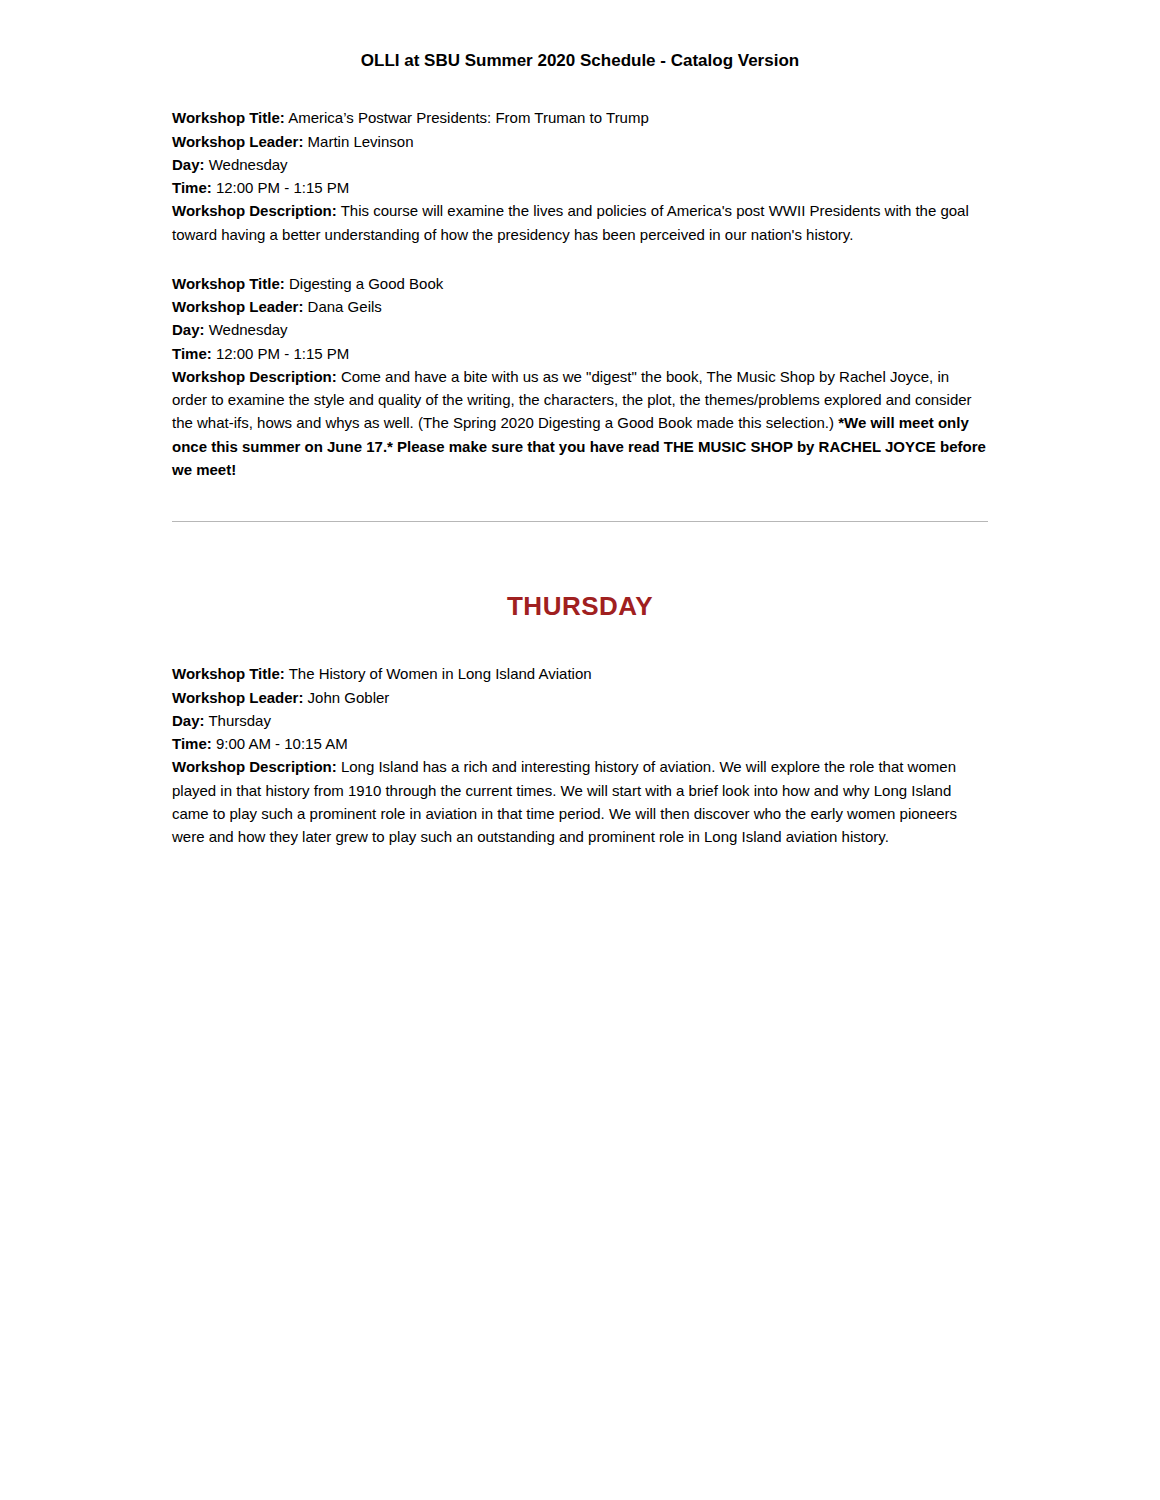OLLI at SBU Summer 2020 Schedule - Catalog Version
Workshop Title: America’s Postwar Presidents: From Truman to Trump
Workshop Leader: Martin Levinson
Day: Wednesday
Time: 12:00 PM - 1:15 PM
Workshop Description: This course will examine the lives and policies of America's post WWII Presidents with the goal toward having a better understanding of how the presidency has been perceived in our nation's history.
Workshop Title: Digesting a Good Book
Workshop Leader: Dana Geils
Day: Wednesday
Time: 12:00 PM - 1:15 PM
Workshop Description: Come and have a bite with us as we "digest" the book, The Music Shop by Rachel Joyce, in order to examine the style and quality of the writing, the characters, the plot, the themes/problems explored and consider the what-ifs, hows and whys as well. (The Spring 2020 Digesting a Good Book made this selection.) *We will meet only once this summer on June 17.* Please make sure that you have read THE MUSIC SHOP by RACHEL JOYCE before we meet!
THURSDAY
Workshop Title: The History of Women in Long Island Aviation
Workshop Leader: John Gobler
Day: Thursday
Time: 9:00 AM - 10:15 AM
Workshop Description: Long Island has a rich and interesting history of aviation. We will explore the role that women played in that history from 1910 through the current times. We will start with a brief look into how and why Long Island came to play such a prominent role in aviation in that time period. We will then discover who the early women pioneers were and how they later grew to play such an outstanding and prominent role in Long Island aviation history.